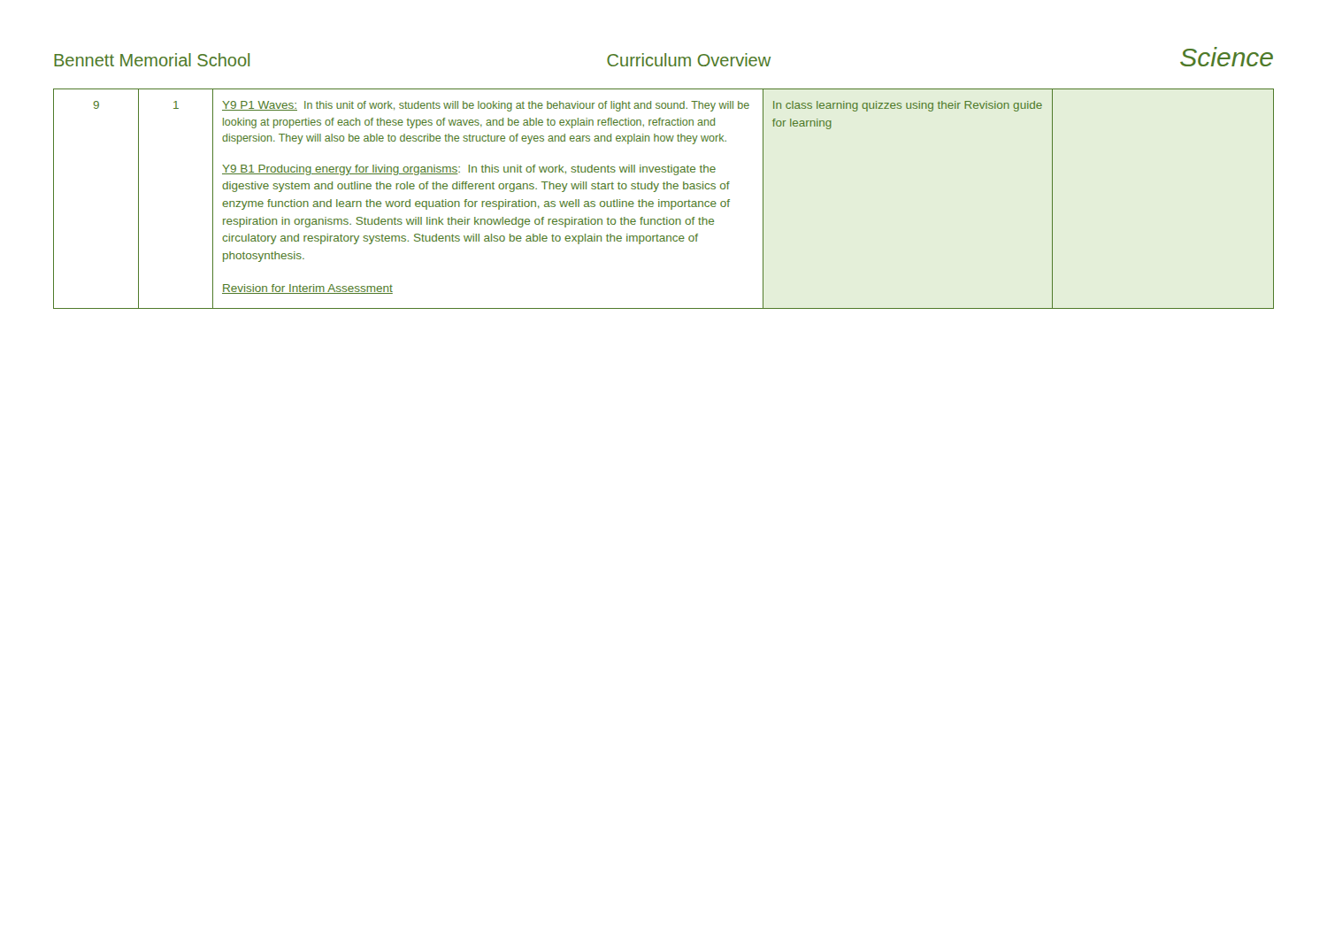Bennett Memorial School
Curriculum Overview
Science
| 9 | 1 | Y9 P1 Waves: In this unit of work, students will be looking at the behaviour of light and sound. They will be looking at properties of each of these types of waves, and be able to explain reflection, refraction and dispersion. They will also be able to describe the structure of eyes and ears and explain how they work. Y9 B1 Producing energy for living organisms : In this unit of work, students will investigate the digestive system and outline the role of the different organs. They will start to study the basics of enzyme function and learn the word equation for respiration, as well as outline the importance of respiration in organisms. Students will link their knowledge of respiration to the function of the circulatory and respiratory systems. Students will also be able to explain the importance of photosynthesis. Revision for Interim Assessment | In class learning quizzes using their Revision guide for learning | |